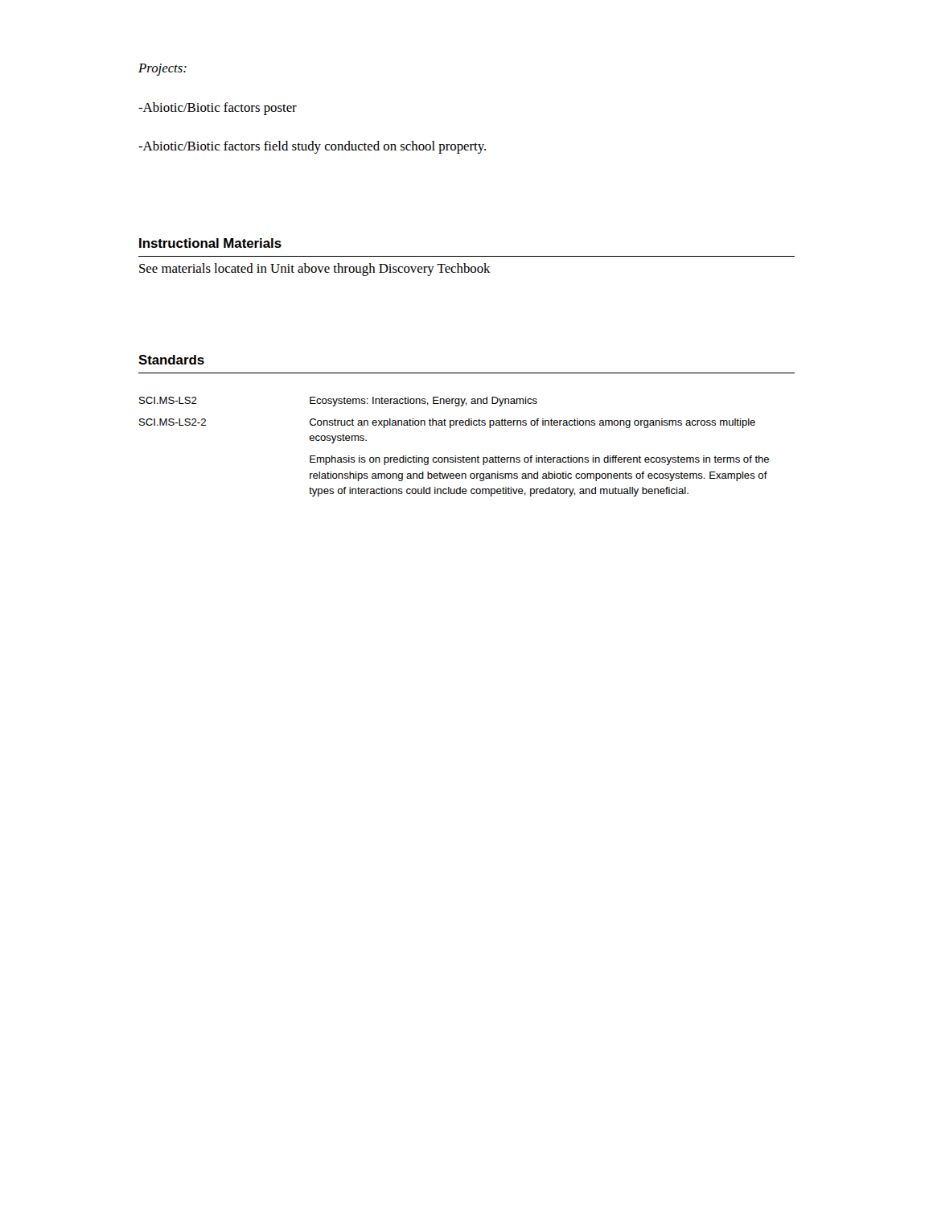Projects:
-Abiotic/Biotic factors poster
-Abiotic/Biotic factors field study conducted on school property.
Instructional Materials
See materials located in Unit above through Discovery Techbook
Standards
| SCI.MS-LS2 | Ecosystems: Interactions, Energy, and Dynamics |
| SCI.MS-LS2-2 | Construct an explanation that predicts patterns of interactions among organisms across multiple ecosystems. Emphasis is on predicting consistent patterns of interactions in different ecosystems in terms of the relationships among and between organisms and abiotic components of ecosystems. Examples of types of interactions could include competitive, predatory, and mutually beneficial. |